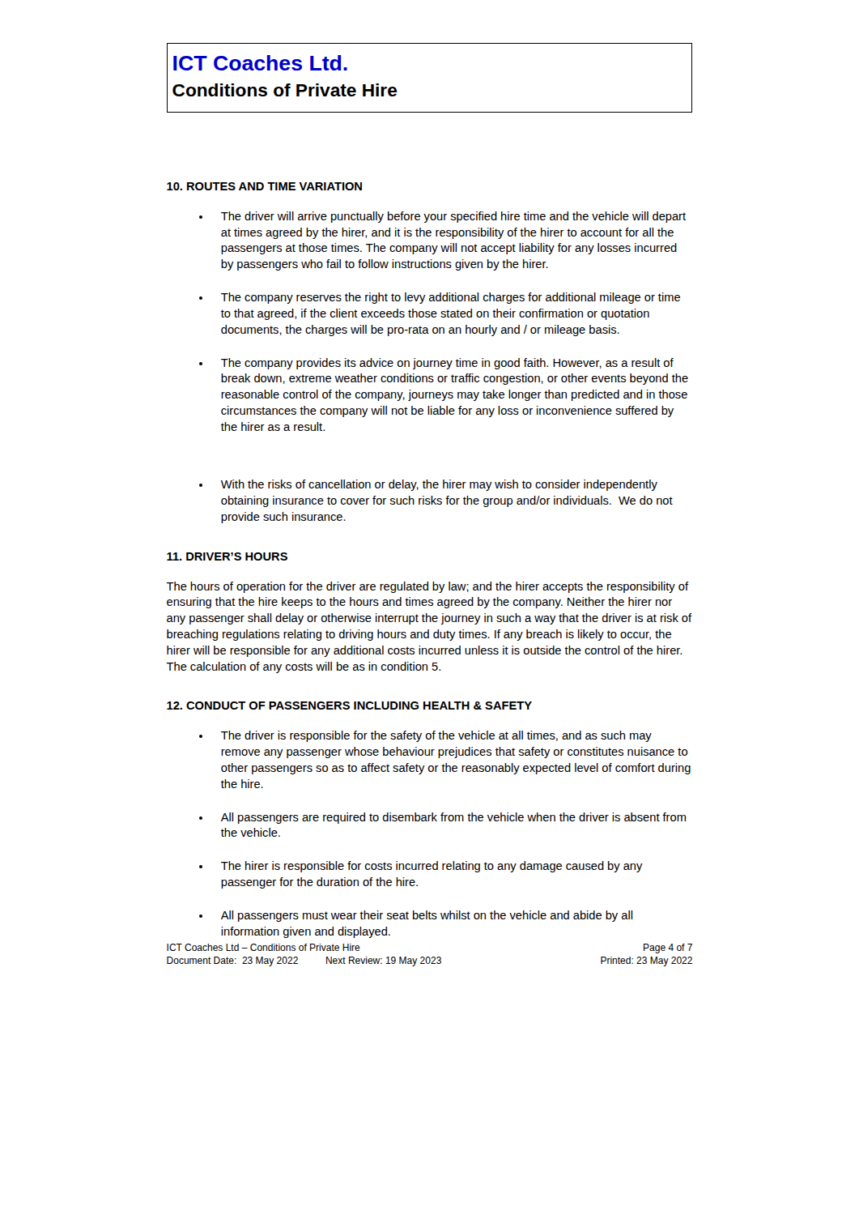ICT Coaches Ltd.
Conditions of Private Hire
10. Routes and Time Variation
The driver will arrive punctually before your specified hire time and the vehicle will depart at times agreed by the hirer, and it is the responsibility of the hirer to account for all the passengers at those times. The company will not accept liability for any losses incurred by passengers who fail to follow instructions given by the hirer.
The company reserves the right to levy additional charges for additional mileage or time to that agreed, if the client exceeds those stated on their confirmation or quotation documents, the charges will be pro-rata on an hourly and / or mileage basis.
The company provides its advice on journey time in good faith. However, as a result of break down, extreme weather conditions or traffic congestion, or other events beyond the reasonable control of the company, journeys may take longer than predicted and in those circumstances the company will not be liable for any loss or inconvenience suffered by the hirer as a result.
With the risks of cancellation or delay, the hirer may wish to consider independently obtaining insurance to cover for such risks for the group and/or individuals. We do not provide such insurance.
11. Driver’s Hours
The hours of operation for the driver are regulated by law; and the hirer accepts the responsibility of ensuring that the hire keeps to the hours and times agreed by the company. Neither the hirer nor any passenger shall delay or otherwise interrupt the journey in such a way that the driver is at risk of breaching regulations relating to driving hours and duty times. If any breach is likely to occur, the hirer will be responsible for any additional costs incurred unless it is outside the control of the hirer. The calculation of any costs will be as in condition 5.
12. Conduct of Passengers Including Health & Safety
The driver is responsible for the safety of the vehicle at all times, and as such may remove any passenger whose behaviour prejudices that safety or constitutes nuisance to other passengers so as to affect safety or the reasonably expected level of comfort during the hire.
All passengers are required to disembark from the vehicle when the driver is absent from the vehicle.
The hirer is responsible for costs incurred relating to any damage caused by any passenger for the duration of the hire.
All passengers must wear their seat belts whilst on the vehicle and abide by all information given and displayed.
ICT Coaches Ltd – Conditions of Private Hire
Page 4 of 7
Document Date: 23 May 2022 Next Review: 19 May 2023
Printed: 23 May 2022